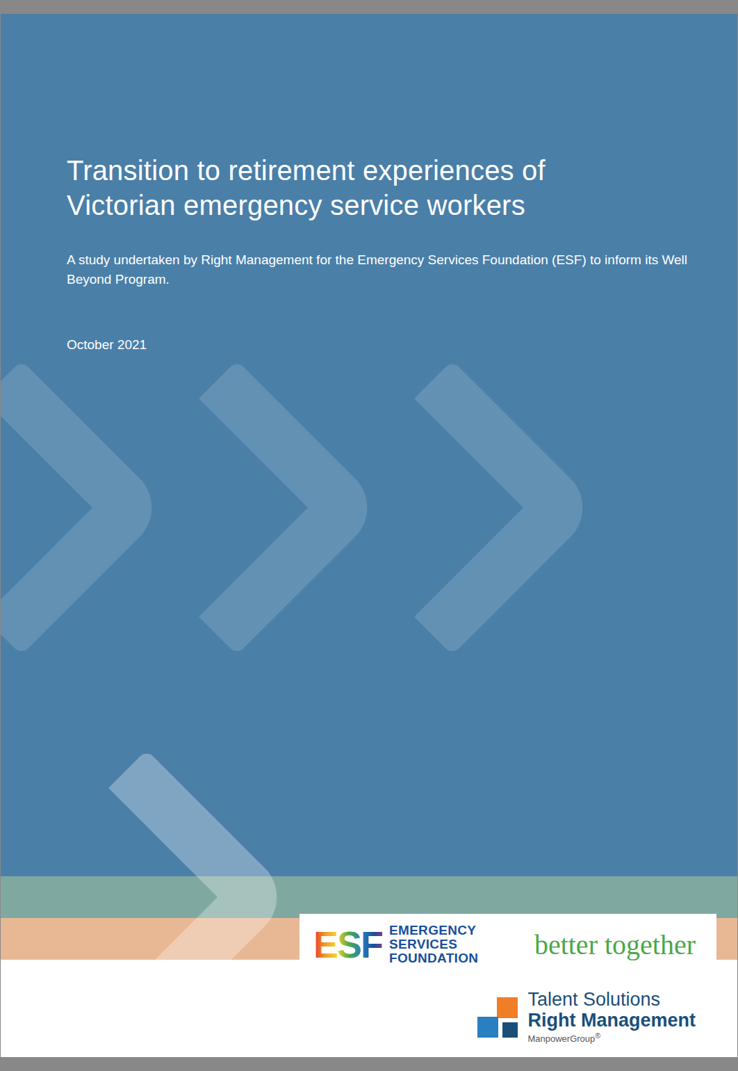Transition to retirement experiences of
Victorian emergency service workers
A study undertaken by Right Management for the Emergency Services Foundation (ESF) to inform its Well Beyond Program.
October 2021
ESF EMERGENCY
SERVICES
FOUNDATION
better together
Talent Solutions
Right Management
ManpowerGroup®